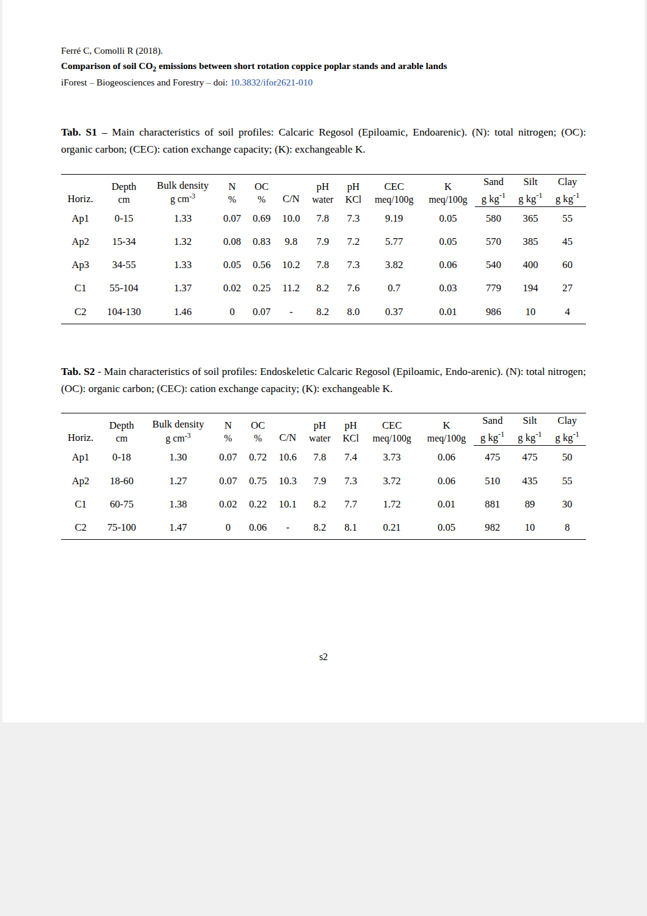Ferré C, Comolli R (2018).
Comparison of soil CO2 emissions between short rotation coppice poplar stands and arable lands
iForest – Biogeosciences and Forestry – doi: 10.3832/ifor2621-010
Tab. S1 – Main characteristics of soil profiles: Calcaric Regosol (Epiloamic, Endoarenic). (N): total nitrogen; (OC): organic carbon; (CEC): cation exchange capacity; (K): exchangeable K.
| Horiz. | Depth cm | Bulk density g cm -3 | N % | OC % | C/N | pH water | pH KCl | CEC meq/100g | K meq/100g | Sand | Silt | Clay |
| --- | --- | --- | --- | --- | --- | --- | --- | --- | --- | --- | --- | --- |
| g kg -1 | g kg -1 | g kg -1 |
| Ap1 | 0-15 | 1.33 | 0.07 | 0.69 | 10.0 | 7.8 | 7.3 | 9.19 | 0.05 | 580 | 365 | 55 |
| Ap2 | 15-34 | 1.32 | 0.08 | 0.83 | 9.8 | 7.9 | 7.2 | 5.77 | 0.05 | 570 | 385 | 45 |
| Ap3 | 34-55 | 1.33 | 0.05 | 0.56 | 10.2 | 7.8 | 7.3 | 3.82 | 0.06 | 540 | 400 | 60 |
| C1 | 55-104 | 1.37 | 0.02 | 0.25 | 11.2 | 8.2 | 7.6 | 0.7 | 0.03 | 779 | 194 | 27 |
| C2 | 104-130 | 1.46 | 0 | 0.07 | - | 8.2 | 8.0 | 0.37 | 0.01 | 986 | 10 | 4 |
Tab. S2 - Main characteristics of soil profiles: Endoskeletic Calcaric Regosol (Epiloamic, Endo-arenic). (N): total nitrogen; (OC): organic carbon; (CEC): cation exchange capacity; (K): exchangeable K.
| Horiz. | Depth cm | Bulk density g cm -3 | N % | OC % | C/N | pH water | pH KCl | CEC meq/100g | K meq/100g | Sand | Silt | Clay |
| --- | --- | --- | --- | --- | --- | --- | --- | --- | --- | --- | --- | --- |
| g kg -1 | g kg -1 | g kg -1 |
| Ap1 | 0-18 | 1.30 | 0.07 | 0.72 | 10.6 | 7.8 | 7.4 | 3.73 | 0.06 | 475 | 475 | 50 |
| Ap2 | 18-60 | 1.27 | 0.07 | 0.75 | 10.3 | 7.9 | 7.3 | 3.72 | 0.06 | 510 | 435 | 55 |
| C1 | 60-75 | 1.38 | 0.02 | 0.22 | 10.1 | 8.2 | 7.7 | 1.72 | 0.01 | 881 | 89 | 30 |
| C2 | 75-100 | 1.47 | 0 | 0.06 | - | 8.2 | 8.1 | 0.21 | 0.05 | 982 | 10 | 8 |
s2